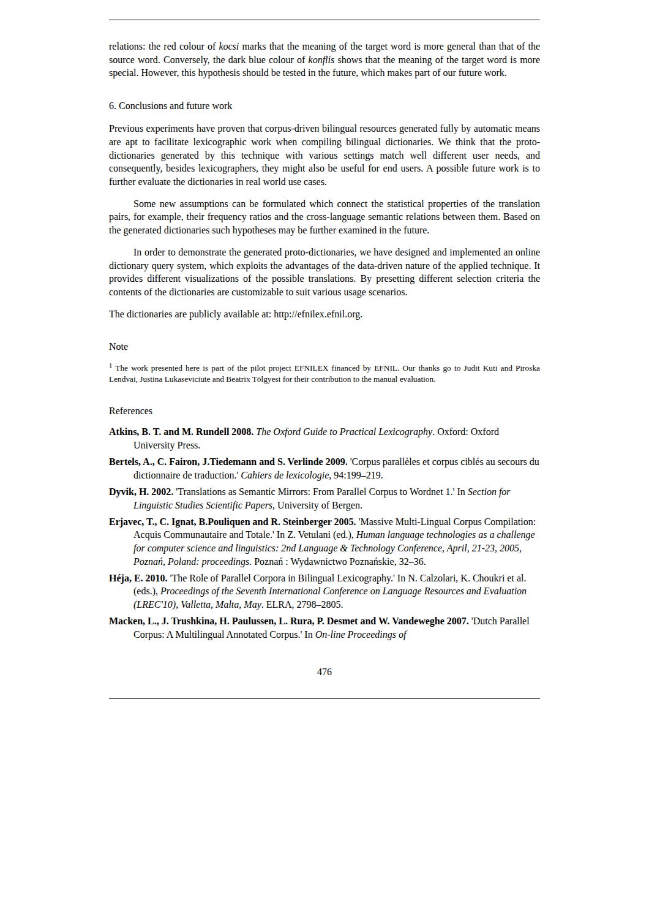relations: the red colour of kocsi marks that the meaning of the target word is more general than that of the source word. Conversely, the dark blue colour of konflis shows that the meaning of the target word is more special. However, this hypothesis should be tested in the future, which makes part of our future work.
6. Conclusions and future work
Previous experiments have proven that corpus-driven bilingual resources generated fully by automatic means are apt to facilitate lexicographic work when compiling bilingual dictionaries. We think that the proto-dictionaries generated by this technique with various settings match well different user needs, and consequently, besides lexicographers, they might also be useful for end users. A possible future work is to further evaluate the dictionaries in real world use cases.
Some new assumptions can be formulated which connect the statistical properties of the translation pairs, for example, their frequency ratios and the cross-language semantic relations between them. Based on the generated dictionaries such hypotheses may be further examined in the future.
In order to demonstrate the generated proto-dictionaries, we have designed and implemented an online dictionary query system, which exploits the advantages of the data-driven nature of the applied technique. It provides different visualizations of the possible translations. By presetting different selection criteria the contents of the dictionaries are customizable to suit various usage scenarios.
The dictionaries are publicly available at: http://efnilex.efnil.org.
Note
1 The work presented here is part of the pilot project EFNILEX financed by EFNIL. Our thanks go to Judit Kuti and Piroska Lendvai, Justina Lukaseviciute and Beatrix Tölgyesi for their contribution to the manual evaluation.
References
Atkins, B. T. and M. Rundell 2008. The Oxford Guide to Practical Lexicography. Oxford: Oxford University Press.
Bertels, A., C. Fairon, J.Tiedemann and S. Verlinde 2009. 'Corpus parallèles et corpus ciblés au secours du dictionnaire de traduction.' Cahiers de lexicologie, 94:199–219.
Dyvik, H. 2002. 'Translations as Semantic Mirrors: From Parallel Corpus to Wordnet 1.' In Section for Linguistic Studies Scientific Papers, University of Bergen.
Erjavec, T., C. Ignat, B.Pouliquen and R. Steinberger 2005. 'Massive Multi-Lingual Corpus Compilation: Acquis Communautaire and Totale.' In Z. Vetulani (ed.), Human language technologies as a challenge for computer science and linguistics: 2nd Language & Technology Conference, April, 21-23, 2005, Poznań, Poland: proceedings. Poznań : Wydawnictwo Poznańskie, 32–36.
Héja, E. 2010. 'The Role of Parallel Corpora in Bilingual Lexicography.' In N. Calzolari, K. Choukri et al. (eds.), Proceedings of the Seventh International Conference on Language Resources and Evaluation (LREC'10), Valletta, Malta, May. ELRA, 2798–2805.
Macken, L., J. Trushkina, H. Paulussen, L. Rura, P. Desmet and W. Vandeweghe 2007. 'Dutch Parallel Corpus: A Multilingual Annotated Corpus.' In On-line Proceedings of
476